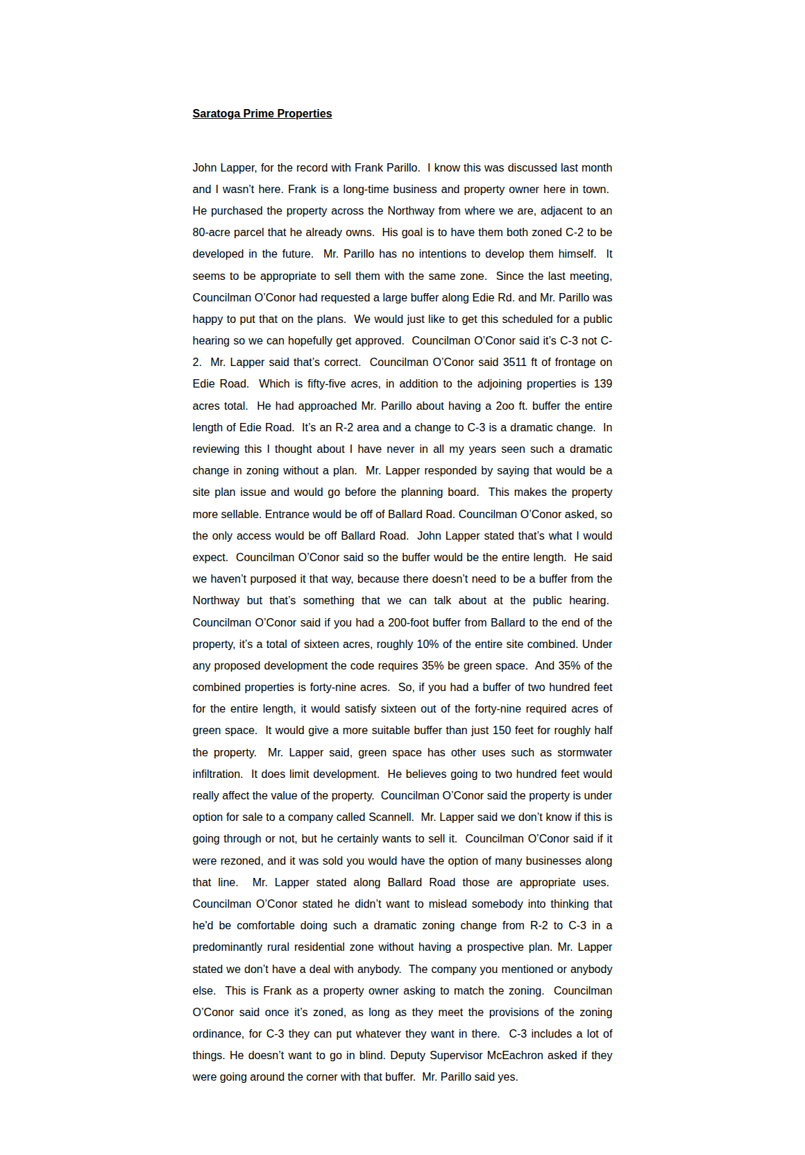Saratoga Prime Properties
John Lapper, for the record with Frank Parillo. I know this was discussed last month and I wasn’t here. Frank is a long-time business and property owner here in town. He purchased the property across the Northway from where we are, adjacent to an 80-acre parcel that he already owns. His goal is to have them both zoned C-2 to be developed in the future. Mr. Parillo has no intentions to develop them himself. It seems to be appropriate to sell them with the same zone. Since the last meeting, Councilman O’Conor had requested a large buffer along Edie Rd. and Mr. Parillo was happy to put that on the plans. We would just like to get this scheduled for a public hearing so we can hopefully get approved. Councilman O’Conor said it’s C-3 not C-2. Mr. Lapper said that’s correct. Councilman O’Conor said 3511 ft of frontage on Edie Road. Which is fifty-five acres, in addition to the adjoining properties is 139 acres total. He had approached Mr. Parillo about having a 2oo ft. buffer the entire length of Edie Road. It’s an R-2 area and a change to C-3 is a dramatic change. In reviewing this I thought about I have never in all my years seen such a dramatic change in zoning without a plan. Mr. Lapper responded by saying that would be a site plan issue and would go before the planning board. This makes the property more sellable. Entrance would be off of Ballard Road. Councilman O’Conor asked, so the only access would be off Ballard Road. John Lapper stated that’s what I would expect. Councilman O’Conor said so the buffer would be the entire length. He said we haven’t purposed it that way, because there doesn’t need to be a buffer from the Northway but that’s something that we can talk about at the public hearing. Councilman O’Conor said if you had a 200-foot buffer from Ballard to the end of the property, it’s a total of sixteen acres, roughly 10% of the entire site combined. Under any proposed development the code requires 35% be green space. And 35% of the combined properties is forty-nine acres. So, if you had a buffer of two hundred feet for the entire length, it would satisfy sixteen out of the forty-nine required acres of green space. It would give a more suitable buffer than just 150 feet for roughly half the property. Mr. Lapper said, green space has other uses such as stormwater infiltration. It does limit development. He believes going to two hundred feet would really affect the value of the property. Councilman O’Conor said the property is under option for sale to a company called Scannell. Mr. Lapper said we don’t know if this is going through or not, but he certainly wants to sell it. Councilman O’Conor said if it were rezoned, and it was sold you would have the option of many businesses along that line. Mr. Lapper stated along Ballard Road those are appropriate uses. Councilman O’Conor stated he didn’t want to mislead somebody into thinking that he'd be comfortable doing such a dramatic zoning change from R-2 to C-3 in a predominantly rural residential zone without having a prospective plan. Mr. Lapper stated we don’t have a deal with anybody. The company you mentioned or anybody else. This is Frank as a property owner asking to match the zoning. Councilman O’Conor said once it’s zoned, as long as they meet the provisions of the zoning ordinance, for C-3 they can put whatever they want in there. C-3 includes a lot of things. He doesn’t want to go in blind. Deputy Supervisor McEachron asked if they were going around the corner with that buffer. Mr. Parillo said yes.